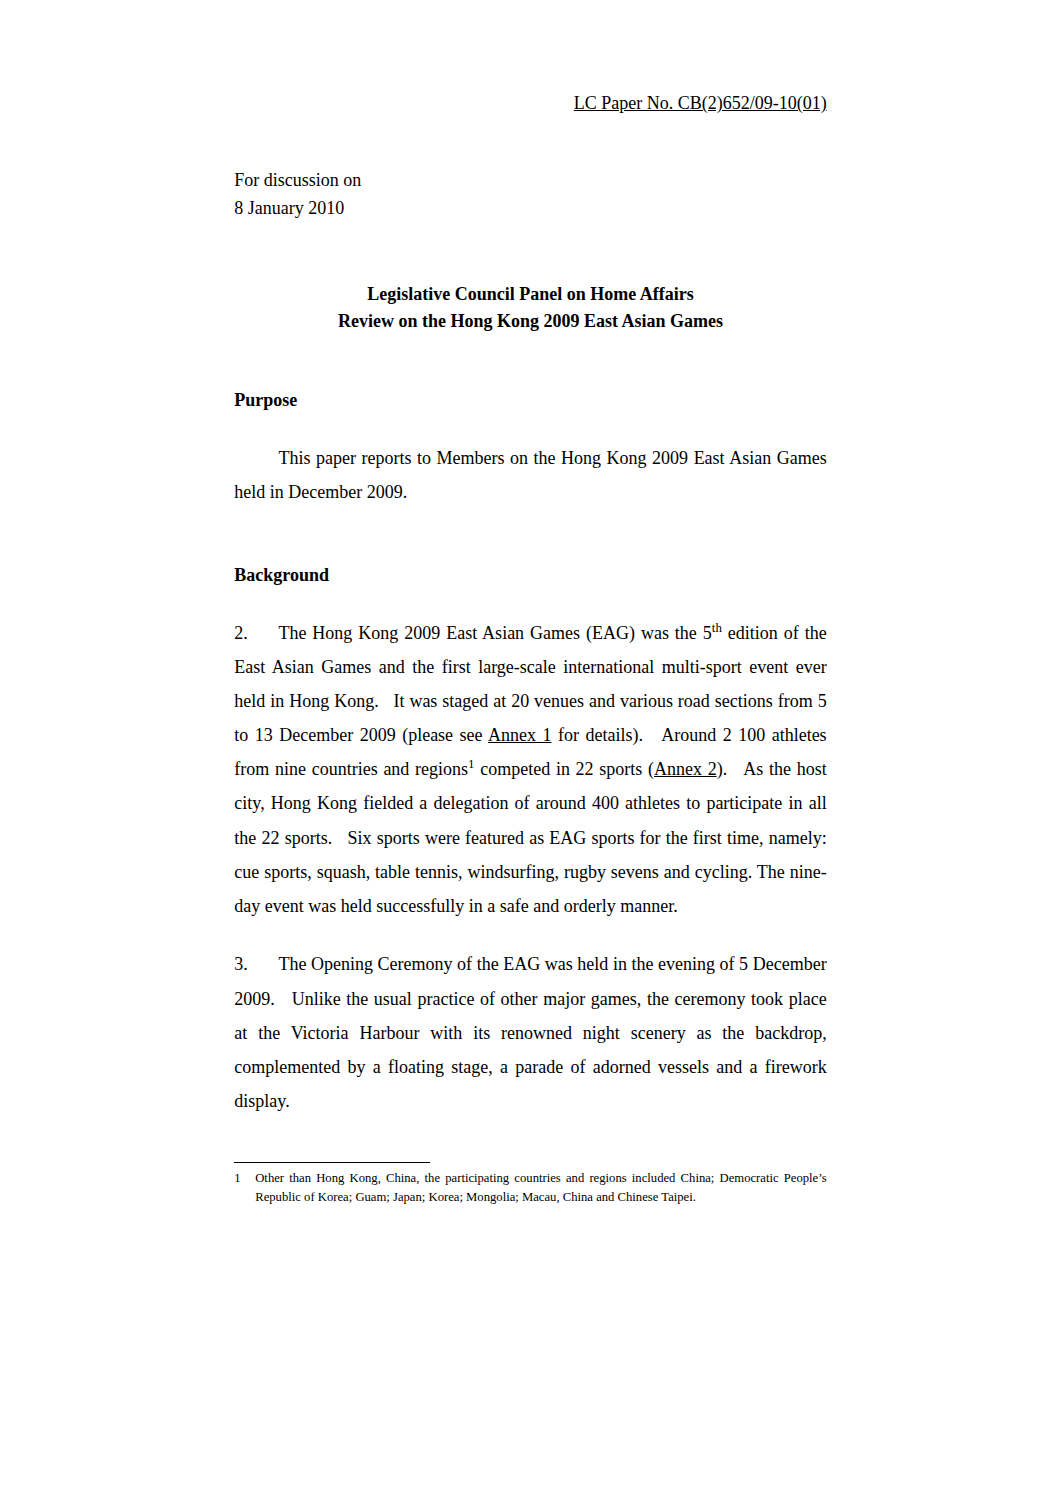LC Paper No. CB(2)652/09-10(01)
For discussion on
8 January 2010
Legislative Council Panel on Home Affairs Review on the Hong Kong 2009 East Asian Games
Purpose
This paper reports to Members on the Hong Kong 2009 East Asian Games held in December 2009.
Background
2. The Hong Kong 2009 East Asian Games (EAG) was the 5th edition of the East Asian Games and the first large-scale international multi-sport event ever held in Hong Kong. It was staged at 20 venues and various road sections from 5 to 13 December 2009 (please see Annex 1 for details). Around 2 100 athletes from nine countries and regions1 competed in 22 sports (Annex 2). As the host city, Hong Kong fielded a delegation of around 400 athletes to participate in all the 22 sports. Six sports were featured as EAG sports for the first time, namely: cue sports, squash, table tennis, windsurfing, rugby sevens and cycling. The nine-day event was held successfully in a safe and orderly manner.
3. The Opening Ceremony of the EAG was held in the evening of 5 December 2009. Unlike the usual practice of other major games, the ceremony took place at the Victoria Harbour with its renowned night scenery as the backdrop, complemented by a floating stage, a parade of adorned vessels and a firework display.
1
Other than Hong Kong, China, the participating countries and regions included China; Democratic People’s Republic of Korea; Guam; Japan; Korea; Mongolia; Macau, China and Chinese Taipei.